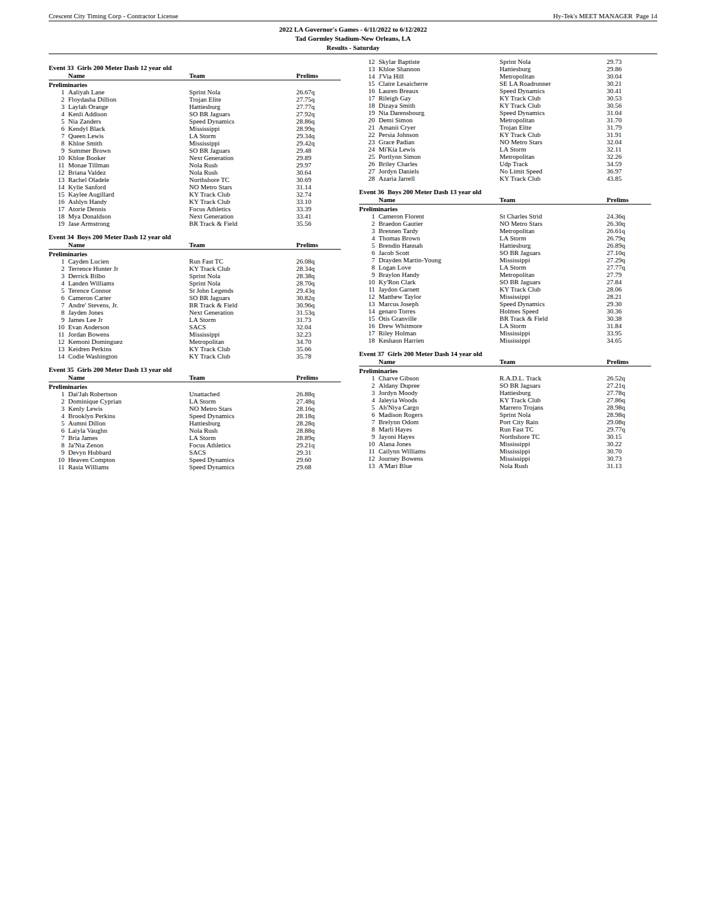Crescent City Timing Corp - Contractor License
Hy-Tek's MEET MANAGER Page 14
2022 LA Governor's Games - 6/11/2022 to 6/12/2022
Tad Gormley Stadium-New Orleans, LA
Results - Saturday
Event 33 Girls 200 Meter Dash 12 year old
| | Name | Team | Prelims |
| --- | --- | --- | --- |
| Preliminaries |
| 1 | Aaliyah Lane | Sprint Nola | 26.67q |
| 2 | Floydasha Dillion | Trojan Elite | 27.75q |
| 3 | Laylah Orange | Hattiesburg | 27.77q |
| 4 | Kenli Addison | SO BR Jaguars | 27.92q |
| 5 | Nia Zanders | Speed Dynamics | 28.86q |
| 6 | Kendyl Black | Mississippi | 28.99q |
| 7 | Queen Lewis | LA Storm | 29.34q |
| 8 | Khloe Smith | Mississippi | 29.42q |
| 9 | Summer Brown | SO BR Jaguars | 29.48 |
| 10 | Khloe Booker | Next Generation | 29.89 |
| 11 | Monae Tillman | Nola Rush | 29.97 |
| 12 | Briana Valdez | Nola Rush | 30.64 |
| 13 | Rachel Oladele | Northshore TC | 30.69 |
| 14 | Kylie Sanford | NO Metro Stars | 31.14 |
| 15 | Kaylee Augillard | KY Track Club | 32.74 |
| 16 | Ashlyn Handy | KY Track Club | 33.10 |
| 17 | Atorie Dennis | Focus Athletics | 33.39 |
| 18 | Mya Donaldson | Next Generation | 33.41 |
| 19 | Jase Armstrong | BR Track & Field | 35.56 |
Event 34 Boys 200 Meter Dash 12 year old
| | Name | Team | Prelims |
| --- | --- | --- | --- |
| Preliminaries |
| 1 | Cayden Lucien | Run Fast TC | 26.08q |
| 2 | Terrence Hunter Jr | KY Track Club | 28.34q |
| 3 | Derrick Bilbo | Sprint Nola | 28.38q |
| 4 | Landen Williams | Sprint Nola | 28.70q |
| 5 | Terence Connor | St John Legends | 29.43q |
| 6 | Cameron Carter | SO BR Jaguars | 30.82q |
| 7 | Andre' Stevens, Jr. | BR Track & Field | 30.96q |
| 8 | Jayden Jones | Next Generation | 31.53q |
| 9 | James Lee Jr | LA Storm | 31.73 |
| 10 | Evan Anderson | SACS | 32.04 |
| 11 | Jordan Bowens | Mississippi | 32.23 |
| 12 | Kemoni Dominguez | Metropolitan | 34.70 |
| 13 | Keidren Perkins | KY Track Club | 35.66 |
| 14 | Codie Washington | KY Track Club | 35.78 |
Event 35 Girls 200 Meter Dash 13 year old
| | Name | Team | Prelims |
| --- | --- | --- | --- |
| Preliminaries |
| 1 | Dai'Jah Robertson | Unattached | 26.88q |
| 2 | Dominique Cyprian | LA Storm | 27.48q |
| 3 | Kenly Lewis | NO Metro Stars | 28.16q |
| 4 | Brooklyn Perkins | Speed Dynamics | 28.18q |
| 5 | Aumni Dillon | Hattiesburg | 28.28q |
| 6 | Laiyla Vaughn | Nola Rush | 28.88q |
| 7 | Bria James | LA Storm | 28.89q |
| 8 | Ja'Nia Zenon | Focus Athletics | 29.21q |
| 9 | Devyn Hubbard | SACS | 29.31 |
| 10 | Heaven Compton | Speed Dynamics | 29.60 |
| 11 | Rasia Williams | Speed Dynamics | 29.68 |
| 12 | Skylar Baptiste | Sprint Nola | 29.73 |
| 13 | Khloe Shannon | Hattiesburg | 29.86 |
| 14 | J'Via Hill | Metropolitan | 30.04 |
| 15 | Claire Lesaicherre | SE LA Roadrunner | 30.21 |
| 16 | Lauren Breaux | Speed Dynamics | 30.41 |
| 17 | Rileigh Gay | KY Track Club | 30.53 |
| 18 | Dizaya Smith | KY Track Club | 30.56 |
| 19 | Nia Darensbourg | Speed Dynamics | 31.04 |
| 20 | Demi Simon | Metropolitan | 31.70 |
| 21 | Amanii Cryer | Trojan Elite | 31.79 |
| 22 | Persia Johnson | KY Track Club | 31.91 |
| 23 | Grace Padian | NO Metro Stars | 32.04 |
| 24 | Mi'Kia Lewis | LA Storm | 32.11 |
| 25 | Portlynn Simon | Metropolitan | 32.26 |
| 26 | Briley Charles | Udp Track | 34.59 |
| 27 | Jordyn Daniels | No Limit Speed | 36.97 |
| 28 | Azaria Jarrell | KY Track Club | 43.85 |
Event 36 Boys 200 Meter Dash 13 year old
| | Name | Team | Prelims |
| --- | --- | --- | --- |
| Preliminaries |
| 1 | Cameron Florent | St Charles Strid | 24.36q |
| 2 | Braedon Gautier | NO Metro Stars | 26.30q |
| 3 | Brennen Tardy | Metropolitan | 26.61q |
| 4 | Thomas Brown | LA Storm | 26.79q |
| 5 | Brendin Hannah | Hattiesburg | 26.89q |
| 6 | Jacob Scott | SO BR Jaguars | 27.10q |
| 7 | Drayden Martin-Young | Mississippi | 27.29q |
| 8 | Logan Love | LA Storm | 27.77q |
| 9 | Braylon Handy | Metropolitan | 27.79 |
| 10 | Ky'Ron Clark | SO BR Jaguars | 27.84 |
| 11 | Jaydon Garnett | KY Track Club | 28.06 |
| 12 | Matthew Taylor | Mississippi | 28.21 |
| 13 | Marcus Joseph | Speed Dynamics | 29.30 |
| 14 | genaro Torres | Holmes Speed | 30.36 |
| 15 | Otis Granville | BR Track & Field | 30.38 |
| 16 | Drew Whitmore | LA Storm | 31.84 |
| 17 | Riley Holman | Mississippi | 33.95 |
| 18 | Keshaun Harrien | Mississippi | 34.65 |
Event 37 Girls 200 Meter Dash 14 year old
| | Name | Team | Prelims |
| --- | --- | --- | --- |
| Preliminaries |
| 1 | Charve Gibson | R.A.D.L. Track | 26.52q |
| 2 | Aldany Dupree | SO BR Jaguars | 27.21q |
| 3 | Jordyn Moody | Hattiesburg | 27.78q |
| 4 | Jaleyia Woods | KY Track Club | 27.86q |
| 5 | Ah'Niya Cargo | Marrero Trojans | 28.98q |
| 6 | Madison Rogers | Sprint Nola | 28.98q |
| 7 | Brelynn Odom | Port City Rain | 29.08q |
| 8 | Marli Hayes | Run Fast TC | 29.77q |
| 9 | Jayoni Hayes | Northshore TC | 30.15 |
| 10 | Alana Jones | Mississippi | 30.22 |
| 11 | Cailynn Williams | Mississippi | 30.70 |
| 12 | Journey Bowens | Mississippi | 30.73 |
| 13 | A'Mari Blue | Nola Rush | 31.13 |